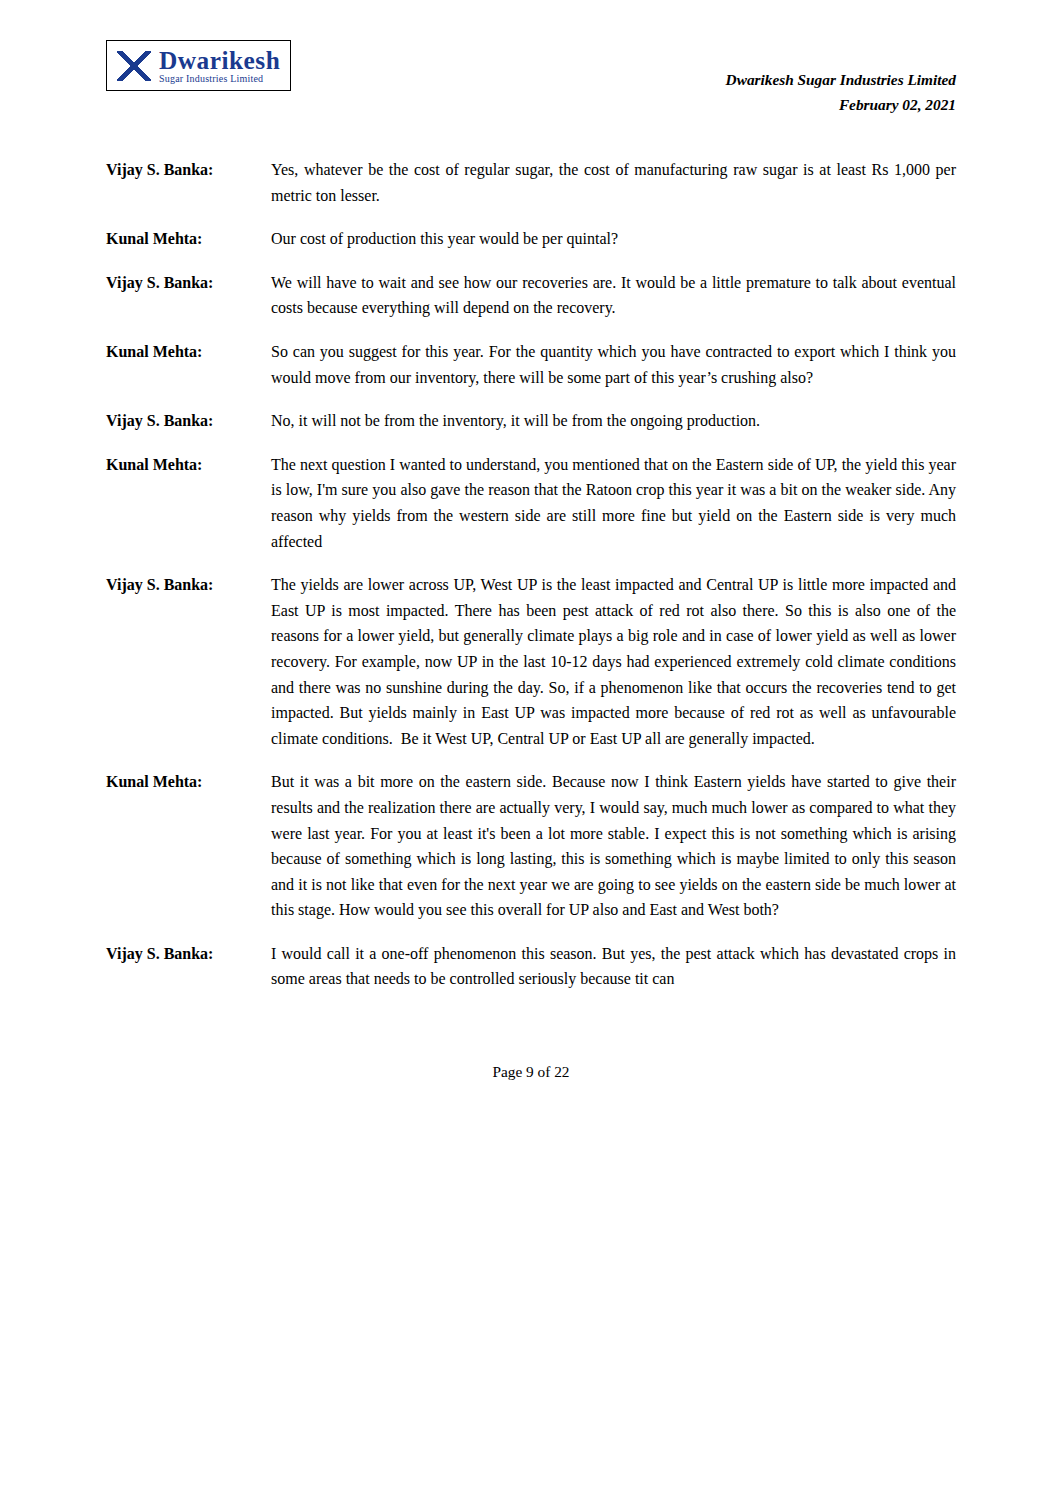Dwarikesh
Sugar Industries Limited
Dwarikesh Sugar Industries Limited
February 02, 2021
| Vijay S. Banka: | Yes, whatever be the cost of regular sugar, the cost of manufacturing raw sugar is at least Rs 1,000 per metric ton lesser. |
| Kunal Mehta: | Our cost of production this year would be per quintal? |
| Vijay S. Banka: | We will have to wait and see how our recoveries are. It would be a little premature to talk about eventual costs because everything will depend on the recovery. |
| Kunal Mehta: | So can you suggest for this year. For the quantity which you have contracted to export which I think you would move from our inventory, there will be some part of this year’s crushing also? |
| Vijay S. Banka: | No, it will not be from the inventory, it will be from the ongoing production. |
| Kunal Mehta: | The next question I wanted to understand, you mentioned that on the Eastern side of UP, the yield this year is low, I'm sure you also gave the reason that the Ratoon crop this year it was a bit on the weaker side. Any reason why yields from the western side are still more fine but yield on the Eastern side is very much affected |
| Vijay S. Banka: | The yields are lower across UP, West UP is the least impacted and Central UP is little more impacted and East UP is most impacted. There has been pest attack of red rot also there. So this is also one of the reasons for a lower yield, but generally climate plays a big role and in case of lower yield as well as lower recovery. For example, now UP in the last 10-12 days had experienced extremely cold climate conditions and there was no sunshine during the day. So, if a phenomenon like that occurs the recoveries tend to get impacted. But yields mainly in East UP was impacted more because of red rot as well as unfavourable climate conditions. Be it West UP, Central UP or East UP all are generally impacted. |
| Kunal Mehta: | But it was a bit more on the eastern side. Because now I think Eastern yields have started to give their results and the realization there are actually very, I would say, much much lower as compared to what they were last year. For you at least it's been a lot more stable. I expect this is not something which is arising because of something which is long lasting, this is something which is maybe limited to only this season and it is not like that even for the next year we are going to see yields on the eastern side be much lower at this stage. How would you see this overall for UP also and East and West both? |
| Vijay S. Banka: | I would call it a one-off phenomenon this season. But yes, the pest attack which has devastated crops in some areas that needs to be controlled seriously because tit can |
Page 9 of 22